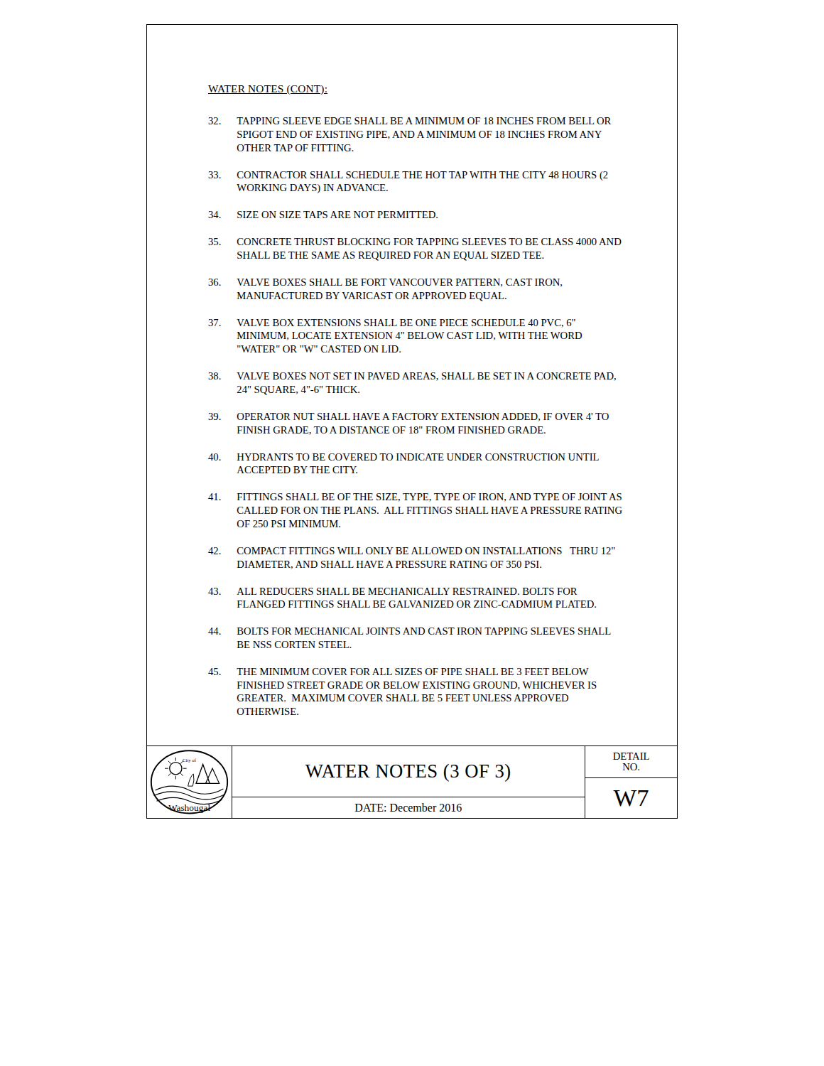WATER NOTES (CONT):
TAPPING SLEEVE EDGE SHALL BE A MINIMUM OF 18 INCHES FROM BELL OR SPIGOT END OF EXISTING PIPE, AND A MINIMUM OF 18 INCHES FROM ANY OTHER TAP OF FITTING.
CONTRACTOR SHALL SCHEDULE THE HOT TAP WITH THE CITY 48 HOURS (2 WORKING DAYS) IN ADVANCE.
SIZE ON SIZE TAPS ARE NOT PERMITTED.
CONCRETE THRUST BLOCKING FOR TAPPING SLEEVES TO BE CLASS 4000 AND SHALL BE THE SAME AS REQUIRED FOR AN EQUAL SIZED TEE.
VALVE BOXES SHALL BE FORT VANCOUVER PATTERN, CAST IRON, MANUFACTURED BY VARICAST OR APPROVED EQUAL.
VALVE BOX EXTENSIONS SHALL BE ONE PIECE SCHEDULE 40 PVC, 6" MINIMUM, LOCATE EXTENSION 4" BELOW CAST LID, WITH THE WORD "WATER" OR "W" CASTED ON LID.
VALVE BOXES NOT SET IN PAVED AREAS, SHALL BE SET IN A CONCRETE PAD, 24" SQUARE, 4"-6" THICK.
OPERATOR NUT SHALL HAVE A FACTORY EXTENSION ADDED, IF OVER 4' TO FINISH GRADE, TO A DISTANCE OF 18" FROM FINISHED GRADE.
HYDRANTS TO BE COVERED TO INDICATE UNDER CONSTRUCTION UNTIL ACCEPTED BY THE CITY.
FITTINGS SHALL BE OF THE SIZE, TYPE, TYPE OF IRON, AND TYPE OF JOINT AS CALLED FOR ON THE PLANS. ALL FITTINGS SHALL HAVE A PRESSURE RATING OF 250 PSI MINIMUM.
COMPACT FITTINGS WILL ONLY BE ALLOWED ON INSTALLATIONS THRU 12" DIAMETER, AND SHALL HAVE A PRESSURE RATING OF 350 PSI.
ALL REDUCERS SHALL BE MECHANICALLY RESTRAINED. BOLTS FOR FLANGED FITTINGS SHALL BE GALVANIZED OR ZINC-CADMIUM PLATED.
BOLTS FOR MECHANICAL JOINTS AND CAST IRON TAPPING SLEEVES SHALL BE NSS CORTEN STEEL.
THE MINIMUM COVER FOR ALL SIZES OF PIPE SHALL BE 3 FEET BELOW FINISHED STREET GRADE OR BELOW EXISTING GROUND, WHICHEVER IS GREATER. MAXIMUM COVER SHALL BE 5 FEET UNLESS APPROVED OTHERWISE.
Washougal City of
WATER NOTES (3 OF 3)
DATE: December 2016
DETAIL NO.
W7